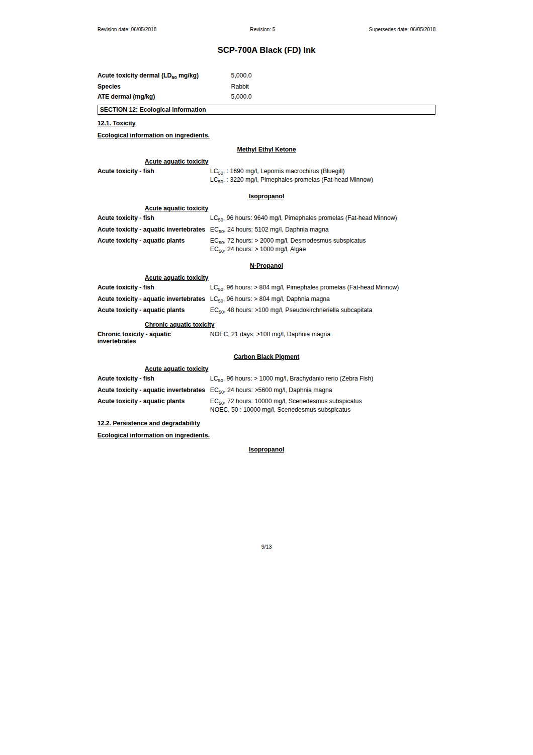Revision date: 06/05/2018
Revision: 5
Supersedes date: 06/05/2018
SCP-700A Black (FD) Ink
| Acute toxicity dermal (LD 50 mg/kg) | 5,000.0 |
| Species | Rabbit |
| ATE dermal (mg/kg) | 5,000.0 |
SECTION 12: Ecological information
12.1. Toxicity
Ecological information on ingredients.
Methyl Ethyl Ketone
Acute aquatic toxicity
| Acute toxicity - fish | LC 50 , : 1690 mg/l, Lepomis macrochirus (Bluegill) LC 50 , : 3220 mg/l, Pimephales promelas (Fat-head Minnow) |
Isopropanol
Acute aquatic toxicity
| Acute toxicity - fish | LC 50 , 96 hours: 9640 mg/l, Pimephales promelas (Fat-head Minnow) |
| Acute toxicity - aquatic invertebrates | EC 50 , 24 hours: 5102 mg/l, Daphnia magna |
| Acute toxicity - aquatic plants | EC 50 , 72 hours: > 2000 mg/l, Desmodesmus subspicatus EC 50 , 24 hours: > 1000 mg/l, Algae |
N-Propanol
Acute aquatic toxicity
| Acute toxicity - fish | LC 50 , 96 hours: > 804 mg/l, Pimephales promelas (Fat-head Minnow) |
| Acute toxicity - aquatic invertebrates | LC 50 , 96 hours: > 804 mg/l, Daphnia magna |
| Acute toxicity - aquatic plants | EC 50 , 48 hours: >100 mg/l, Pseudokirchneriella subcapitata |
Chronic aquatic toxicity
| Chronic toxicity - aquatic invertebrates | NOEC, 21 days: >100 mg/l, Daphnia magna |
Carbon Black Pigment
Acute aquatic toxicity
| Acute toxicity - fish | LC 50 , 96 hours: > 1000 mg/l, Brachydanio rerio (Zebra Fish) |
| Acute toxicity - aquatic invertebrates | EC 50 , 24 hours: >5600 mg/l, Daphnia magna |
| Acute toxicity - aquatic plants | EC 50 , 72 hours: 10000 mg/l, Scenedesmus subspicatus NOEC, 50 : 10000 mg/l, Scenedesmus subspicatus |
12.2. Persistence and degradability
Ecological information on ingredients.
Isopropanol
9/13